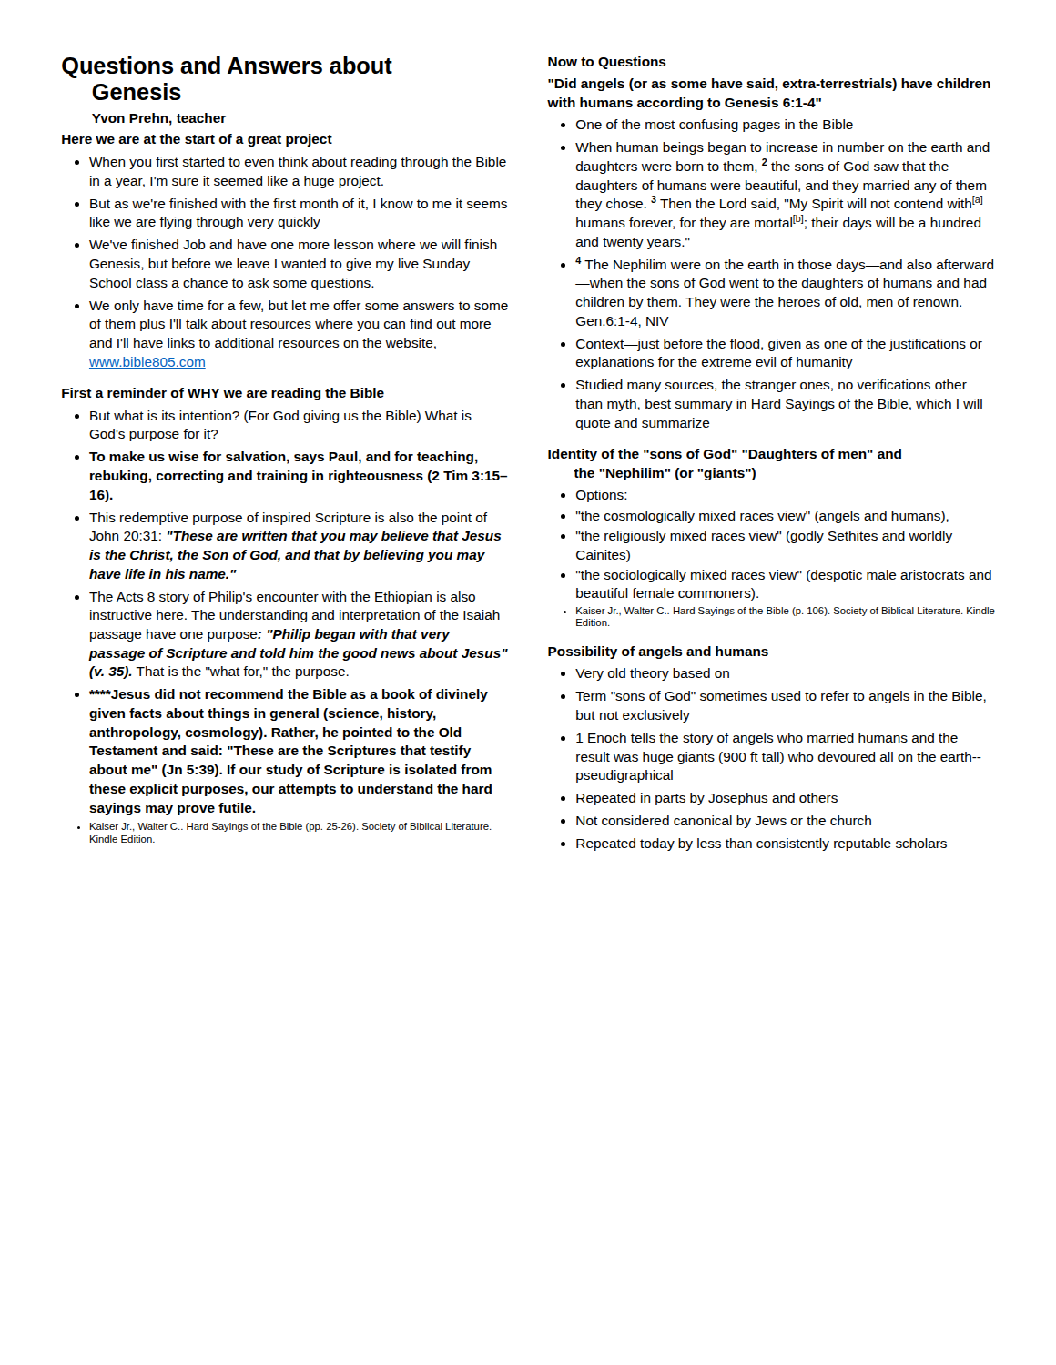Questions and Answers about Genesis
Yvon Prehn, teacher
Here we are at the start of a great project
When you first started to even think about reading through the Bible in a year, I'm sure it seemed like a huge project.
But as we're finished with the first month of it, I know to me it seems like we are flying through very quickly
We've finished Job and have one more lesson where we will finish Genesis, but before we leave I wanted to give my live Sunday School class a chance to ask some questions.
We only have time for a few, but let me offer some answers to some of them plus I'll talk about resources where you can find out more and I'll have links to additional resources on the website, www.bible805.com
First a reminder of WHY we are reading the Bible
But what is its intention? (For God giving us the Bible) What is God's purpose for it?
To make us wise for salvation, says Paul, and for teaching, rebuking, correcting and training in righteousness (2 Tim 3:15–16).
This redemptive purpose of inspired Scripture is also the point of John 20:31: "These are written that you may believe that Jesus is the Christ, the Son of God, and that by believing you may have life in his name."
The Acts 8 story of Philip's encounter with the Ethiopian is also instructive here. The understanding and interpretation of the Isaiah passage have one purpose: "Philip began with that very passage of Scripture and told him the good news about Jesus" (v. 35). That is the "what for," the purpose.
****Jesus did not recommend the Bible as a book of divinely given facts about things in general (science, history, anthropology, cosmology). Rather, he pointed to the Old Testament and said: "These are the Scriptures that testify about me" (Jn 5:39). If our study of Scripture is isolated from these explicit purposes, our attempts to understand the hard sayings may prove futile.
Kaiser Jr., Walter C.. Hard Sayings of the Bible (pp. 25-26). Society of Biblical Literature. Kindle Edition.
Now to Questions
"Did angels (or as some have said, extra-terrestrials) have children with humans according to Genesis 6:1-4"
One of the most confusing pages in the Bible
When human beings began to increase in number on the earth and daughters were born to them, 2 the sons of God saw that the daughters of humans were beautiful, and they married any of them they chose. 3 Then the Lord said, "My Spirit will not contend with[a] humans forever, for they are mortal[b]; their days will be a hundred and twenty years."
4 The Nephilim were on the earth in those days—and also afterward—when the sons of God went to the daughters of humans and had children by them. They were the heroes of old, men of renown. Gen.6:1-4, NIV
Context—just before the flood, given as one of the justifications or explanations for the extreme evil of humanity
Studied many sources, the stranger ones, no verifications other than myth, best summary in Hard Sayings of the Bible, which I will quote and summarize
Identity of the "sons of God" "Daughters of men" and the "Nephilim" (or "giants")
Options:
"the cosmologically mixed races view" (angels and humans),
"the religiously mixed races view" (godly Sethites and worldly Cainites)
"the sociologically mixed races view" (despotic male aristocrats and beautiful female commoners).
Kaiser Jr., Walter C.. Hard Sayings of the Bible (p. 106). Society of Biblical Literature. Kindle Edition.
Possibility of angels and humans
Very old theory based on
Term "sons of God" sometimes used to refer to angels in the Bible, but not exclusively
1 Enoch tells the story of angels who married humans and the result was huge giants (900 ft tall) who devoured all on the earth--pseudigraphical
Repeated in parts by Josephus and others
Not considered canonical by Jews or the church
Repeated today by less than consistently reputable scholars